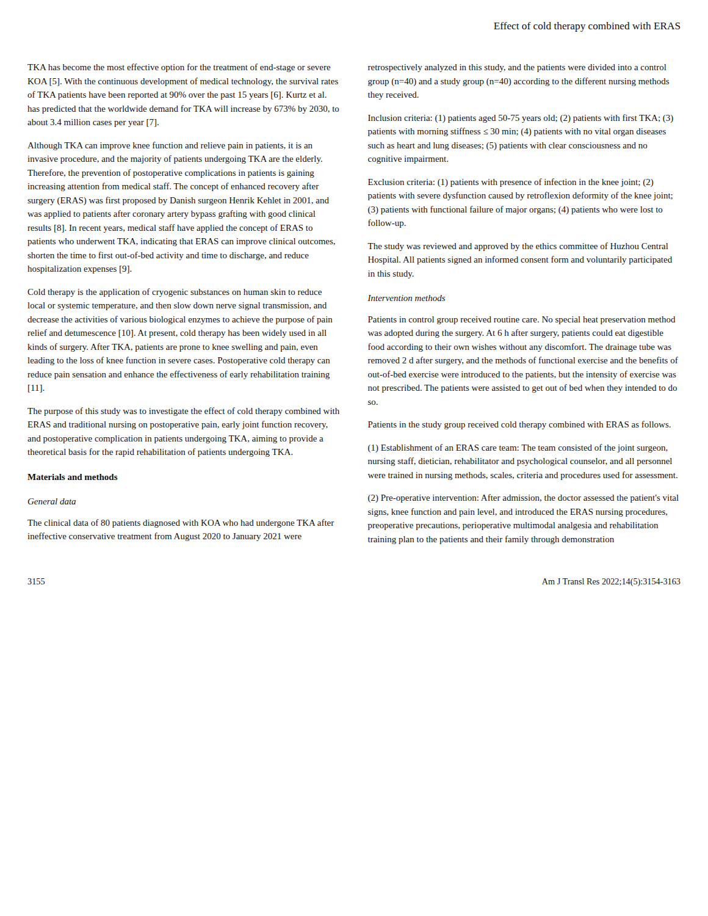Effect of cold therapy combined with ERAS
TKA has become the most effective option for the treatment of end-stage or severe KOA [5]. With the continuous development of medical technology, the survival rates of TKA patients have been reported at 90% over the past 15 years [6]. Kurtz et al. has predicted that the worldwide demand for TKA will increase by 673% by 2030, to about 3.4 million cases per year [7].
Although TKA can improve knee function and relieve pain in patients, it is an invasive procedure, and the majority of patients undergoing TKA are the elderly. Therefore, the prevention of postoperative complications in patients is gaining increasing attention from medical staff. The concept of enhanced recovery after surgery (ERAS) was first proposed by Danish surgeon Henrik Kehlet in 2001, and was applied to patients after coronary artery bypass grafting with good clinical results [8]. In recent years, medical staff have applied the concept of ERAS to patients who underwent TKA, indicating that ERAS can improve clinical outcomes, shorten the time to first out-of-bed activity and time to discharge, and reduce hospitalization expenses [9].
Cold therapy is the application of cryogenic substances on human skin to reduce local or systemic temperature, and then slow down nerve signal transmission, and decrease the activities of various biological enzymes to achieve the purpose of pain relief and detumescence [10]. At present, cold therapy has been widely used in all kinds of surgery. After TKA, patients are prone to knee swelling and pain, even leading to the loss of knee function in severe cases. Postoperative cold therapy can reduce pain sensation and enhance the effectiveness of early rehabilitation training [11].
The purpose of this study was to investigate the effect of cold therapy combined with ERAS and traditional nursing on postoperative pain, early joint function recovery, and postoperative complication in patients undergoing TKA, aiming to provide a theoretical basis for the rapid rehabilitation of patients undergoing TKA.
Materials and methods
General data
The clinical data of 80 patients diagnosed with KOA who had undergone TKA after ineffective conservative treatment from August 2020 to January 2021 were retrospectively analyzed in this study, and the patients were divided into a control group (n=40) and a study group (n=40) according to the different nursing methods they received.
Inclusion criteria: (1) patients aged 50-75 years old; (2) patients with first TKA; (3) patients with morning stiffness ≤ 30 min; (4) patients with no vital organ diseases such as heart and lung diseases; (5) patients with clear consciousness and no cognitive impairment.
Exclusion criteria: (1) patients with presence of infection in the knee joint; (2) patients with severe dysfunction caused by retroflexion deformity of the knee joint; (3) patients with functional failure of major organs; (4) patients who were lost to follow-up.
The study was reviewed and approved by the ethics committee of Huzhou Central Hospital. All patients signed an informed consent form and voluntarily participated in this study.
Intervention methods
Patients in control group received routine care. No special heat preservation method was adopted during the surgery. At 6 h after surgery, patients could eat digestible food according to their own wishes without any discomfort. The drainage tube was removed 2 d after surgery, and the methods of functional exercise and the benefits of out-of-bed exercise were introduced to the patients, but the intensity of exercise was not prescribed. The patients were assisted to get out of bed when they intended to do so.
Patients in the study group received cold therapy combined with ERAS as follows.
(1) Establishment of an ERAS care team: The team consisted of the joint surgeon, nursing staff, dietician, rehabilitator and psychological counselor, and all personnel were trained in nursing methods, scales, criteria and procedures used for assessment.
(2) Pre-operative intervention: After admission, the doctor assessed the patient's vital signs, knee function and pain level, and introduced the ERAS nursing procedures, preoperative precautions, perioperative multimodal analgesia and rehabilitation training plan to the patients and their family through demonstration
3155 Am J Transl Res 2022;14(5):3154-3163